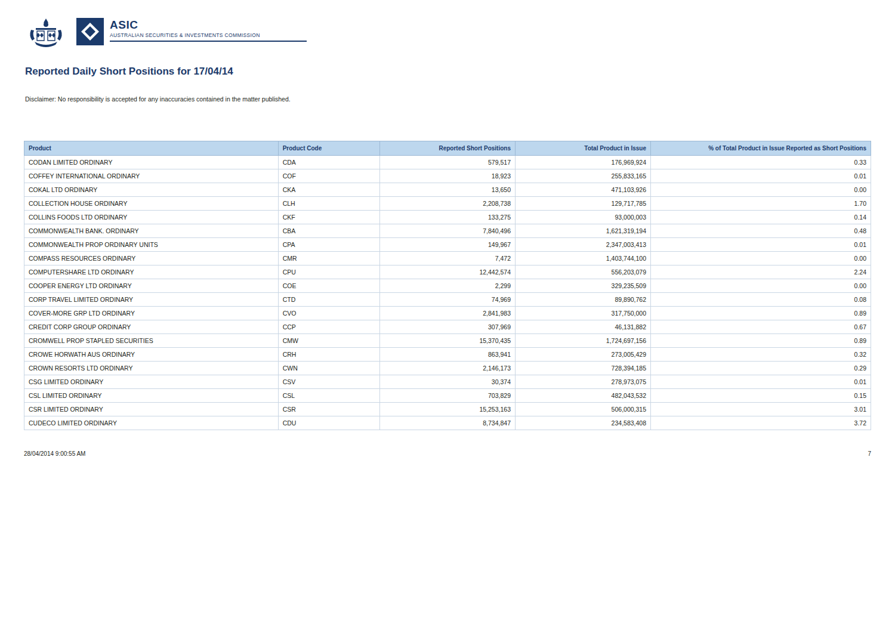ASIC
Australian Securities & Investments Commission
Reported Daily Short Positions for 17/04/14
Disclaimer: No responsibility is accepted for any inaccuracies contained in the matter published.
| Product | Product Code | Reported Short Positions | Total Product in Issue | % of Total Product in Issue Reported as Short Positions |
| --- | --- | --- | --- | --- |
| CODAN LIMITED ORDINARY | CDA | 579,517 | 176,969,924 | 0.33 |
| COFFEY INTERNATIONAL ORDINARY | COF | 18,923 | 255,833,165 | 0.01 |
| COKAL LTD ORDINARY | CKA | 13,650 | 471,103,926 | 0.00 |
| COLLECTION HOUSE ORDINARY | CLH | 2,208,738 | 129,717,785 | 1.70 |
| COLLINS FOODS LTD ORDINARY | CKF | 133,275 | 93,000,003 | 0.14 |
| COMMONWEALTH BANK. ORDINARY | CBA | 7,840,496 | 1,621,319,194 | 0.48 |
| COMMONWEALTH PROP ORDINARY UNITS | CPA | 149,967 | 2,347,003,413 | 0.01 |
| COMPASS RESOURCES ORDINARY | CMR | 7,472 | 1,403,744,100 | 0.00 |
| COMPUTERSHARE LTD ORDINARY | CPU | 12,442,574 | 556,203,079 | 2.24 |
| COOPER ENERGY LTD ORDINARY | COE | 2,299 | 329,235,509 | 0.00 |
| CORP TRAVEL LIMITED ORDINARY | CTD | 74,969 | 89,890,762 | 0.08 |
| COVER-MORE GRP LTD ORDINARY | CVO | 2,841,983 | 317,750,000 | 0.89 |
| CREDIT CORP GROUP ORDINARY | CCP | 307,969 | 46,131,882 | 0.67 |
| CROMWELL PROP STAPLED SECURITIES | CMW | 15,370,435 | 1,724,697,156 | 0.89 |
| CROWE HORWATH AUS ORDINARY | CRH | 863,941 | 273,005,429 | 0.32 |
| CROWN RESORTS LTD ORDINARY | CWN | 2,146,173 | 728,394,185 | 0.29 |
| CSG LIMITED ORDINARY | CSV | 30,374 | 278,973,075 | 0.01 |
| CSL LIMITED ORDINARY | CSL | 703,829 | 482,043,532 | 0.15 |
| CSR LIMITED ORDINARY | CSR | 15,253,163 | 506,000,315 | 3.01 |
| CUDECO LIMITED ORDINARY | CDU | 8,734,847 | 234,583,408 | 3.72 |
28/04/2014 9:00:55 AM 7